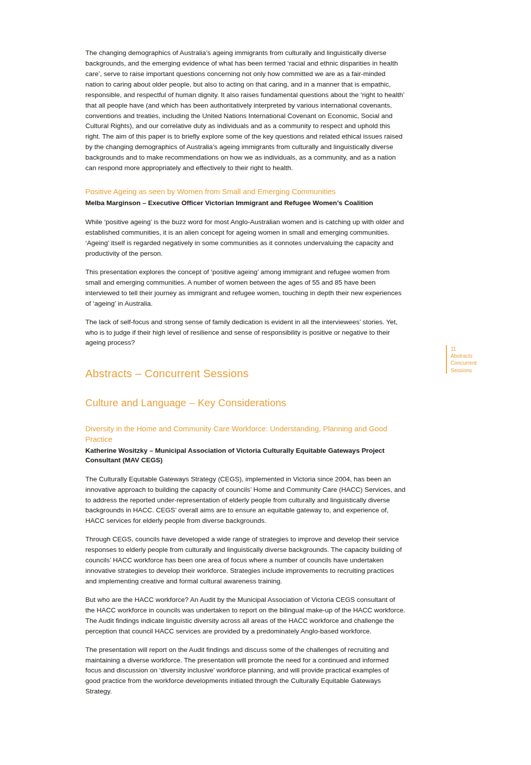The changing demographics of Australia’s ageing immigrants from culturally and linguistically diverse backgrounds, and the emerging evidence of what has been termed ‘racial and ethnic disparities in health care’, serve to raise important questions concerning not only how committed we are as a fair-minded nation to caring about older people, but also to acting on that caring, and in a manner that is empathic, responsible, and respectful of human dignity. It also raises fundamental questions about the ‘right to health’ that all people have (and which has been authoritatively interpreted by various international covenants, conventions and treaties, including the United Nations International Covenant on Economic, Social and Cultural Rights), and our correlative duty as individuals and as a community to respect and uphold this right. The aim of this paper is to briefly explore some of the key questions and related ethical issues raised by the changing demographics of Australia’s ageing immigrants from culturally and linguistically diverse backgrounds and to make recommendations on how we as individuals, as a community, and as a nation can respond more appropriately and effectively to their right to health.
Positive Ageing as seen by Women from Small and Emerging Communities
Melba Marginson – Executive Officer Victorian Immigrant and Refugee Women’s Coalition
While ‘positive ageing’ is the buzz word for most Anglo-Australian women and is catching up with older and established communities, it is an alien concept for ageing women in small and emerging communities. ‘Ageing’ itself is regarded negatively in some communities as it connotes undervaluing the capacity and productivity of the person.
This presentation explores the concept of ‘positive ageing’ among immigrant and refugee women from small and emerging communities. A number of women between the ages of 55 and 85 have been interviewed to tell their journey as immigrant and refugee women, touching in depth their new experiences of ‘ageing’ in Australia.
The lack of self-focus and strong sense of family dedication is evident in all the interviewees’ stories. Yet, who is to judge if their high level of resilience and sense of responsibility is positive or negative to their ageing process?
Abstracts – Concurrent Sessions
Culture and Language – Key Considerations
Diversity in the Home and Community Care Workforce: Understanding, Planning and Good Practice
Katherine Wositzky – Municipal Association of Victoria Culturally Equitable Gateways Project Consultant (MAV CEGS)
The Culturally Equitable Gateways Strategy (CEGS), implemented in Victoria since 2004, has been an innovative approach to building the capacity of councils’ Home and Community Care (HACC) Services, and to address the reported under-representation of elderly people from culturally and linguistically diverse backgrounds in HACC. CEGS’ overall aims are to ensure an equitable gateway to, and experience of, HACC services for elderly people from diverse backgrounds.
Through CEGS, councils have developed a wide range of strategies to improve and develop their service responses to elderly people from culturally and linguistically diverse backgrounds. The capacity building of councils’ HACC workforce has been one area of focus where a number of councils have undertaken innovative strategies to develop their workforce. Strategies include improvements to recruiting practices and implementing creative and formal cultural awareness training.
But who are the HACC workforce? An Audit by the Municipal Association of Victoria CEGS consultant of the HACC workforce in councils was undertaken to report on the bilingual make-up of the HACC workforce. The Audit findings indicate linguistic diversity across all areas of the HACC workforce and challenge the perception that council HACC services are provided by a predominately Anglo-based workforce.
The presentation will report on the Audit findings and discuss some of the challenges of recruiting and maintaining a diverse workforce. The presentation will promote the need for a continued and informed focus and discussion on ‘diversity inclusive’ workforce planning, and will provide practical examples of good practice from the workforce developments initiated through the Culturally Equitable Gateways Strategy.
11 Abstracts
Concurrent
Sessions